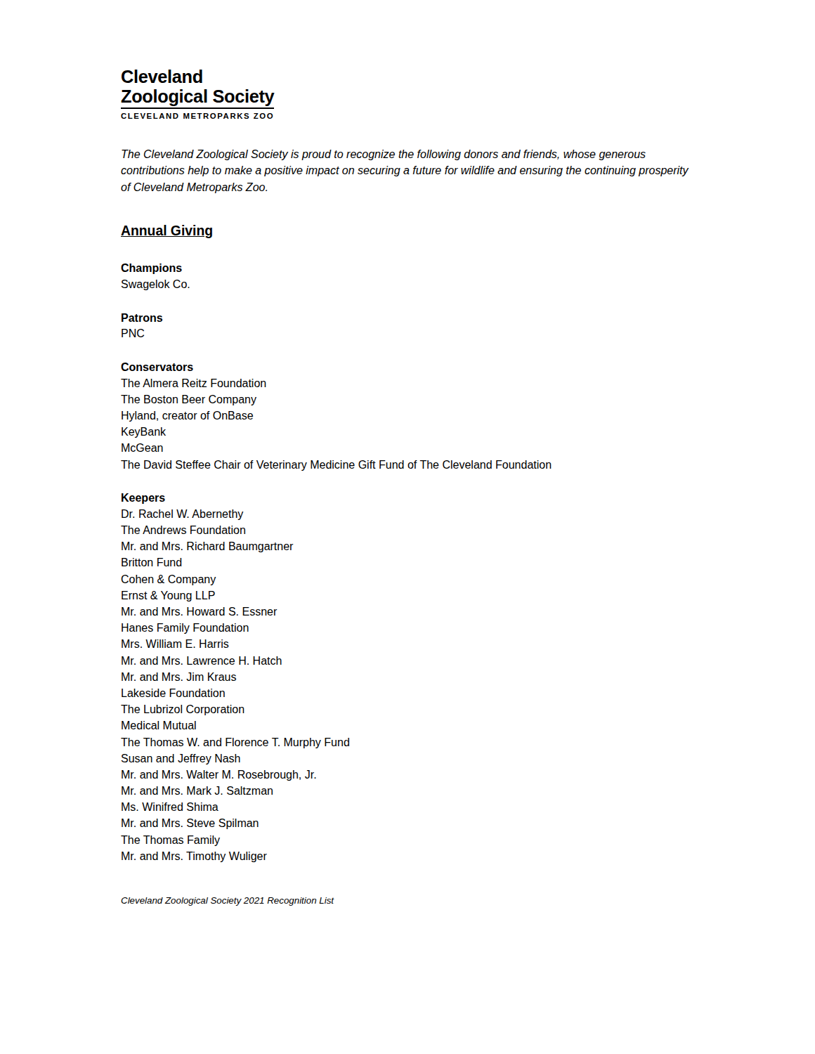Cleveland
Zoological Society
CLEVELAND METROPARKS ZOO
The Cleveland Zoological Society is proud to recognize the following donors and friends, whose generous contributions help to make a positive impact on securing a future for wildlife and ensuring the continuing prosperity of Cleveland Metroparks Zoo.
Annual Giving
Champions
Swagelok Co.
Patrons
PNC
Conservators
The Almera Reitz Foundation
The Boston Beer Company
Hyland, creator of OnBase
KeyBank
McGean
The David Steffee Chair of Veterinary Medicine Gift Fund of The Cleveland Foundation
Keepers
Dr. Rachel W. Abernethy
The Andrews Foundation
Mr. and Mrs. Richard Baumgartner
Britton Fund
Cohen & Company
Ernst & Young LLP
Mr. and Mrs. Howard S. Essner
Hanes Family Foundation
Mrs. William E. Harris
Mr. and Mrs. Lawrence H. Hatch
Mr. and Mrs. Jim Kraus
Lakeside Foundation
The Lubrizol Corporation
Medical Mutual
The Thomas W. and Florence T. Murphy Fund
Susan and Jeffrey Nash
Mr. and Mrs. Walter M. Rosebrough, Jr.
Mr. and Mrs. Mark J. Saltzman
Ms. Winifred Shima
Mr. and Mrs. Steve Spilman
The Thomas Family
Mr. and Mrs. Timothy Wuliger
Cleveland Zoological Society 2021 Recognition List